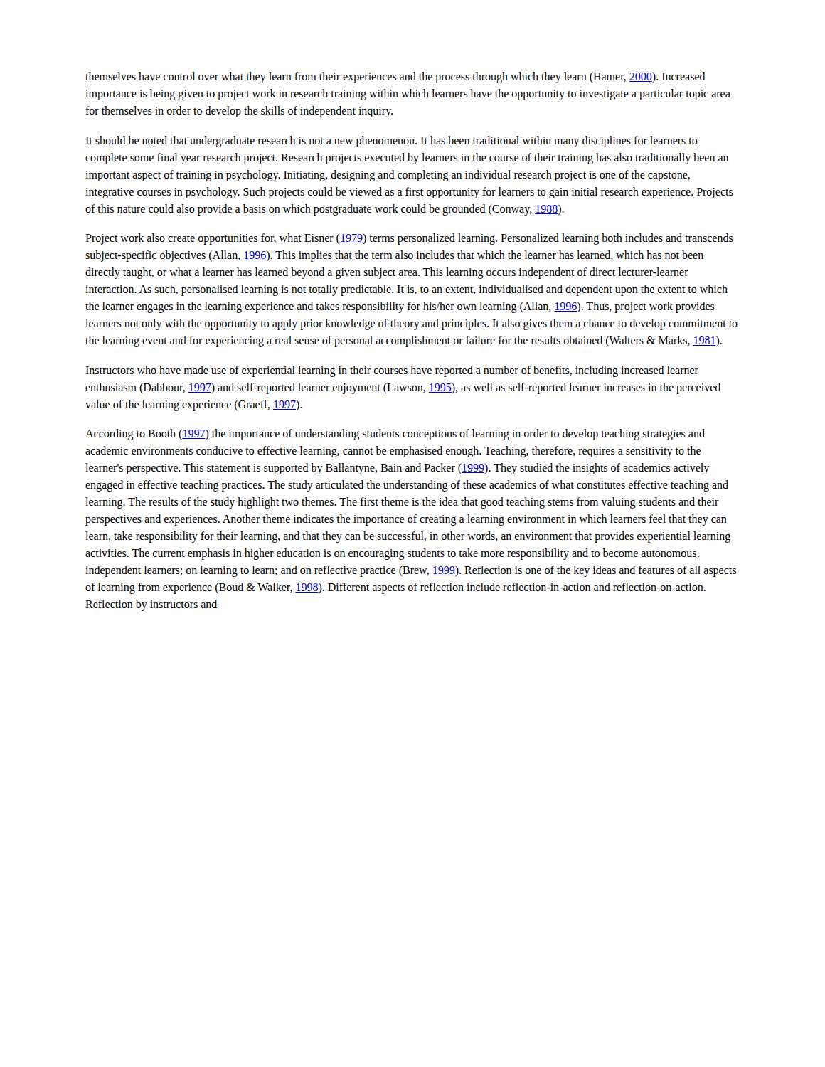themselves have control over what they learn from their experiences and the process through which they learn (Hamer, 2000). Increased importance is being given to project work in research training within which learners have the opportunity to investigate a particular topic area for themselves in order to develop the skills of independent inquiry.
It should be noted that undergraduate research is not a new phenomenon. It has been traditional within many disciplines for learners to complete some final year research project. Research projects executed by learners in the course of their training has also traditionally been an important aspect of training in psychology. Initiating, designing and completing an individual research project is one of the capstone, integrative courses in psychology. Such projects could be viewed as a first opportunity for learners to gain initial research experience. Projects of this nature could also provide a basis on which postgraduate work could be grounded (Conway, 1988).
Project work also create opportunities for, what Eisner (1979) terms personalized learning. Personalized learning both includes and transcends subject-specific objectives (Allan, 1996). This implies that the term also includes that which the learner has learned, which has not been directly taught, or what a learner has learned beyond a given subject area. This learning occurs independent of direct lecturer-learner interaction. As such, personalised learning is not totally predictable. It is, to an extent, individualised and dependent upon the extent to which the learner engages in the learning experience and takes responsibility for his/her own learning (Allan, 1996). Thus, project work provides learners not only with the opportunity to apply prior knowledge of theory and principles. It also gives them a chance to develop commitment to the learning event and for experiencing a real sense of personal accomplishment or failure for the results obtained (Walters & Marks, 1981).
Instructors who have made use of experiential learning in their courses have reported a number of benefits, including increased learner enthusiasm (Dabbour, 1997) and self-reported learner enjoyment (Lawson, 1995), as well as self-reported learner increases in the perceived value of the learning experience (Graeff, 1997).
According to Booth (1997) the importance of understanding students conceptions of learning in order to develop teaching strategies and academic environments conducive to effective learning, cannot be emphasised enough. Teaching, therefore, requires a sensitivity to the learner's perspective. This statement is supported by Ballantyne, Bain and Packer (1999). They studied the insights of academics actively engaged in effective teaching practices. The study articulated the understanding of these academics of what constitutes effective teaching and learning. The results of the study highlight two themes. The first theme is the idea that good teaching stems from valuing students and their perspectives and experiences. Another theme indicates the importance of creating a learning environment in which learners feel that they can learn, take responsibility for their learning, and that they can be successful, in other words, an environment that provides experiential learning activities. The current emphasis in higher education is on encouraging students to take more responsibility and to become autonomous, independent learners; on learning to learn; and on reflective practice (Brew, 1999). Reflection is one of the key ideas and features of all aspects of learning from experience (Boud & Walker, 1998). Different aspects of reflection include reflection-in-action and reflection-on-action. Reflection by instructors and